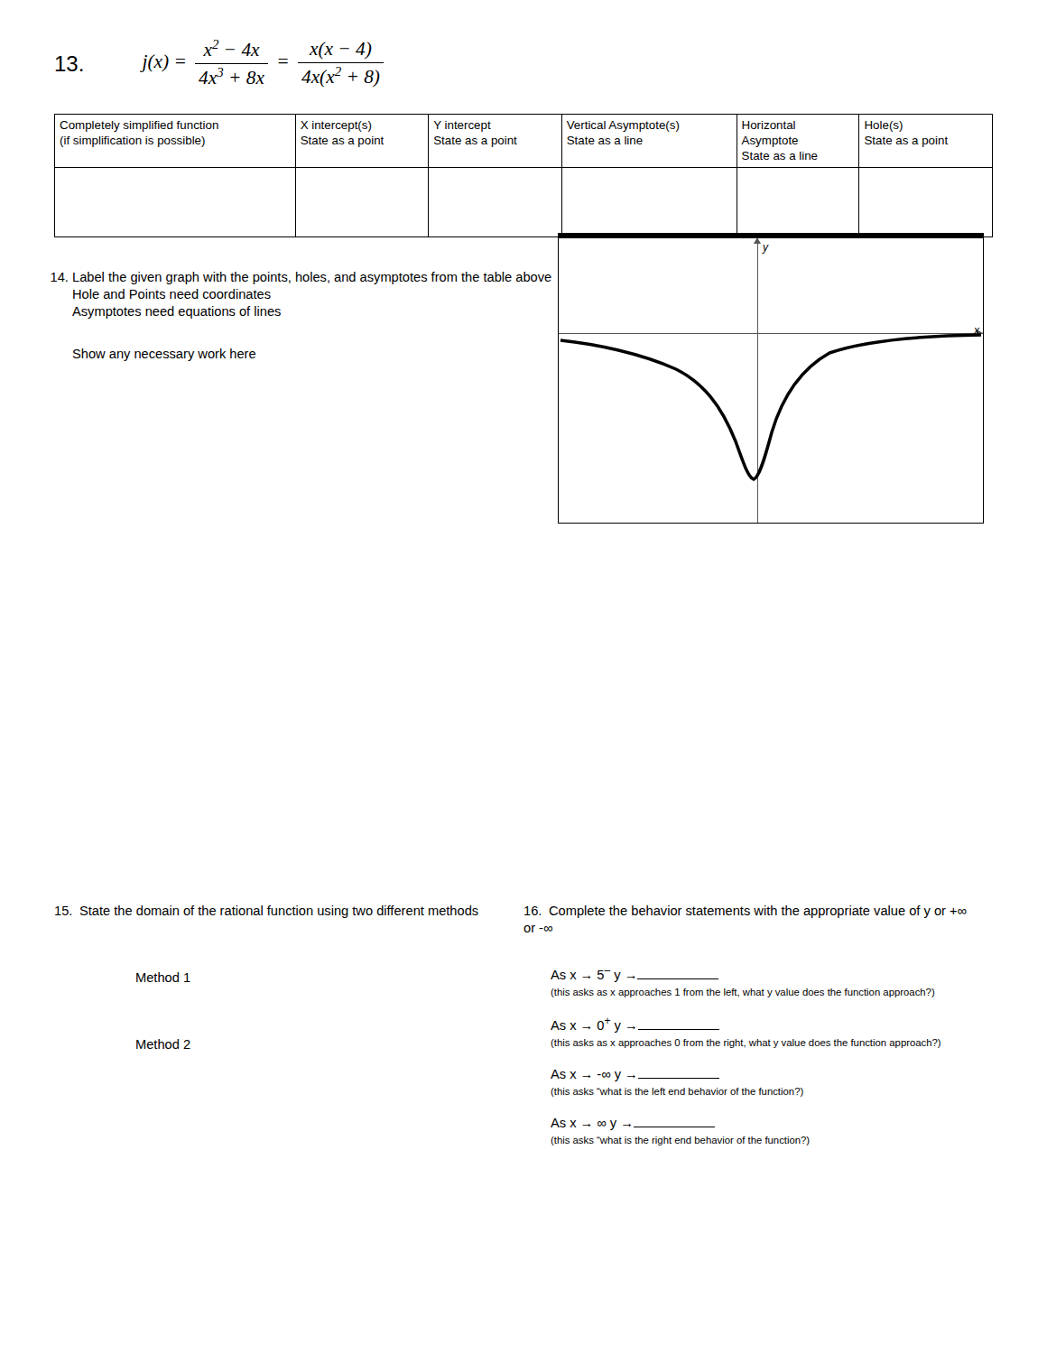13. j(x) = x2 − 4x 4x3 + 8x = x(x − 4) 4x(x2 + 8)
| Completely simplified function (if simplification is possible) | X intercept(s) State as a point | Y intercept State as a point | Vertical Asymptote(s) State as a line | Horizontal Asymptote State as a line | Hole(s) State as a point |
y x
Label the given graph with the points, holes, and asymptotes from the table above
Hole and Points need coordinates
Asymptotes need equations of lines
Show any necessary work here
15. State the domain of the rational function using two different methods
Method 1
Method 2
16. Complete the behavior statements with the appropriate value of y or +∞ or -∞
As x → 5– y →
(this asks as x approaches 1 from the left, what y value does the function approach?)
As x → 0+ y →
(this asks as x approaches 0 from the right, what y value does the function approach?)
As x → -∞ y →
(this asks “what is the left end behavior of the function?)
As x → ∞ y →
(this asks “what is the right end behavior of the function?)